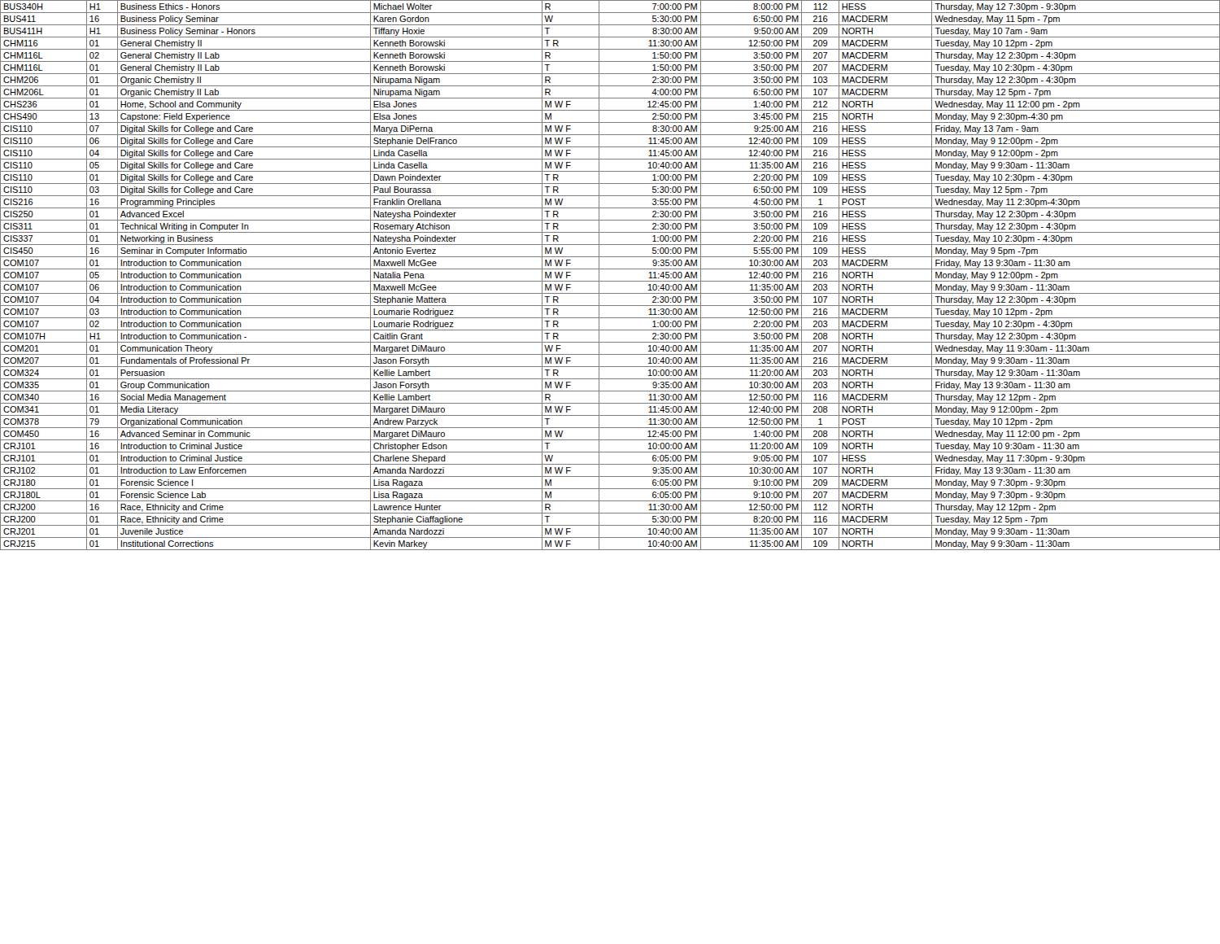| BUS340H | H1 | Business Ethics - Honors | Michael Wolter | R | 7:00:00 PM | 8:00:00 PM | 112 | HESS | Thursday, May 12 7:30pm - 9:30pm |
| BUS411 | 16 | Business Policy Seminar | Karen Gordon | W | 5:30:00 PM | 6:50:00 PM | 216 | MACDERM | Wednesday, May 11 5pm - 7pm |
| BUS411H | H1 | Business Policy Seminar - Honors | Tiffany Hoxie | T | 8:30:00 AM | 9:50:00 AM | 209 | NORTH | Tuesday, May 10 7am - 9am |
| CHM116 | 01 | General Chemistry II | Kenneth Borowski | T R | 11:30:00 AM | 12:50:00 PM | 209 | MACDERM | Tuesday, May 10 12pm - 2pm |
| CHM116L | 02 | General Chemistry II Lab | Kenneth Borowski | R | 1:50:00 PM | 3:50:00 PM | 207 | MACDERM | Thursday, May 12 2:30pm - 4:30pm |
| CHM116L | 01 | General Chemistry II Lab | Kenneth Borowski | T | 1:50:00 PM | 3:50:00 PM | 207 | MACDERM | Tuesday, May 10 2:30pm - 4:30pm |
| CHM206 | 01 | Organic Chemistry II | Nirupama Nigam | R | 2:30:00 PM | 3:50:00 PM | 103 | MACDERM | Thursday, May 12 2:30pm - 4:30pm |
| CHM206L | 01 | Organic Chemistry II Lab | Nirupama Nigam | R | 4:00:00 PM | 6:50:00 PM | 107 | MACDERM | Thursday, May 12 5pm - 7pm |
| CHS236 | 01 | Home, School and Community | Elsa Jones | M W F | 12:45:00 PM | 1:40:00 PM | 212 | NORTH | Wednesday, May 11 12:00 pm - 2pm |
| CHS490 | 13 | Capstone: Field Experience | Elsa Jones | M | 2:50:00 PM | 3:45:00 PM | 215 | NORTH | Monday, May 9 2:30pm-4:30 pm |
| CIS110 | 07 | Digital Skills for College and Care | Marya DiPerna | M W F | 8:30:00 AM | 9:25:00 AM | 216 | HESS | Friday, May 13 7am - 9am |
| CIS110 | 06 | Digital Skills for College and Care | Stephanie DelFranco | M W F | 11:45:00 AM | 12:40:00 PM | 109 | HESS | Monday, May 9 12:00pm - 2pm |
| CIS110 | 04 | Digital Skills for College and Care | Linda Casella | M W F | 11:45:00 AM | 12:40:00 PM | 216 | HESS | Monday, May 9 12:00pm - 2pm |
| CIS110 | 05 | Digital Skills for College and Care | Linda Casella | M W F | 10:40:00 AM | 11:35:00 AM | 216 | HESS | Monday, May 9 9:30am - 11:30am |
| CIS110 | 01 | Digital Skills for College and Care | Dawn Poindexter | T R | 1:00:00 PM | 2:20:00 PM | 109 | HESS | Tuesday, May 10 2:30pm - 4:30pm |
| CIS110 | 03 | Digital Skills for College and Care | Paul Bourassa | T R | 5:30:00 PM | 6:50:00 PM | 109 | HESS | Tuesday, May 12 5pm - 7pm |
| CIS216 | 16 | Programming Principles | Franklin Orellana | M W | 3:55:00 PM | 4:50:00 PM | 1 | POST | Wednesday, May 11 2:30pm-4:30pm |
| CIS250 | 01 | Advanced Excel | Nateysha Poindexter | T R | 2:30:00 PM | 3:50:00 PM | 216 | HESS | Thursday, May 12 2:30pm - 4:30pm |
| CIS311 | 01 | Technical Writing in Computer In | Rosemary Atchison | T R | 2:30:00 PM | 3:50:00 PM | 109 | HESS | Thursday, May 12 2:30pm - 4:30pm |
| CIS337 | 01 | Networking in Business | Nateysha Poindexter | T R | 1:00:00 PM | 2:20:00 PM | 216 | HESS | Tuesday, May 10 2:30pm - 4:30pm |
| CIS450 | 16 | Seminar in Computer Informatio | Antonio Evertez | M W | 5:00:00 PM | 5:55:00 PM | 109 | HESS | Monday, May 9 5pm -7pm |
| COM107 | 01 | Introduction to Communication | Maxwell McGee | M W F | 9:35:00 AM | 10:30:00 AM | 203 | MACDERM | Friday, May 13 9:30am - 11:30 am |
| COM107 | 05 | Introduction to Communication | Natalia Pena | M W F | 11:45:00 AM | 12:40:00 PM | 216 | NORTH | Monday, May 9 12:00pm - 2pm |
| COM107 | 06 | Introduction to Communication | Maxwell McGee | M W F | 10:40:00 AM | 11:35:00 AM | 203 | NORTH | Monday, May 9 9:30am - 11:30am |
| COM107 | 04 | Introduction to Communication | Stephanie Mattera | T R | 2:30:00 PM | 3:50:00 PM | 107 | NORTH | Thursday, May 12 2:30pm - 4:30pm |
| COM107 | 03 | Introduction to Communication | Loumarie Rodriguez | T R | 11:30:00 AM | 12:50:00 PM | 216 | MACDERM | Tuesday, May 10 12pm - 2pm |
| COM107 | 02 | Introduction to Communication | Loumarie Rodriguez | T R | 1:00:00 PM | 2:20:00 PM | 203 | MACDERM | Tuesday, May 10 2:30pm - 4:30pm |
| COM107H | H1 | Introduction to Communication - | Caitlin Grant | T R | 2:30:00 PM | 3:50:00 PM | 208 | NORTH | Thursday, May 12 2:30pm - 4:30pm |
| COM201 | 01 | Communication Theory | Margaret DiMauro | W F | 10:40:00 AM | 11:35:00 AM | 207 | NORTH | Wednesday, May 11 9:30am - 11:30am |
| COM207 | 01 | Fundamentals of Professional Pr | Jason Forsyth | M W F | 10:40:00 AM | 11:35:00 AM | 216 | MACDERM | Monday, May 9 9:30am - 11:30am |
| COM324 | 01 | Persuasion | Kellie Lambert | T R | 10:00:00 AM | 11:20:00 AM | 203 | NORTH | Thursday, May 12 9:30am - 11:30am |
| COM335 | 01 | Group Communication | Jason Forsyth | M W F | 9:35:00 AM | 10:30:00 AM | 203 | NORTH | Friday, May 13 9:30am - 11:30 am |
| COM340 | 16 | Social Media Management | Kellie Lambert | R | 11:30:00 AM | 12:50:00 PM | 116 | MACDERM | Thursday, May 12 12pm - 2pm |
| COM341 | 01 | Media Literacy | Margaret DiMauro | M W F | 11:45:00 AM | 12:40:00 PM | 208 | NORTH | Monday, May 9 12:00pm - 2pm |
| COM378 | 79 | Organizational Communication | Andrew Parzyck | T | 11:30:00 AM | 12:50:00 PM | 1 | POST | Tuesday, May 10 12pm - 2pm |
| COM450 | 16 | Advanced Seminar in Communic | Margaret DiMauro | M W | 12:45:00 PM | 1:40:00 PM | 208 | NORTH | Wednesday, May 11 12:00 pm - 2pm |
| CRJ101 | 16 | Introduction to Criminal Justice | Christopher Edson | T | 10:00:00 AM | 11:20:00 AM | 109 | NORTH | Tuesday, May 10 9:30am - 11:30 am |
| CRJ101 | 01 | Introduction to Criminal Justice | Charlene Shepard | W | 6:05:00 PM | 9:05:00 PM | 107 | HESS | Wednesday, May 11 7:30pm - 9:30pm |
| CRJ102 | 01 | Introduction to Law Enforcemen | Amanda Nardozzi | M W F | 9:35:00 AM | 10:30:00 AM | 107 | NORTH | Friday, May 13 9:30am - 11:30 am |
| CRJ180 | 01 | Forensic Science I | Lisa Ragaza | M | 6:05:00 PM | 9:10:00 PM | 209 | MACDERM | Monday, May 9 7:30pm - 9:30pm |
| CRJ180L | 01 | Forensic Science Lab | Lisa Ragaza | M | 6:05:00 PM | 9:10:00 PM | 207 | MACDERM | Monday, May 9 7:30pm - 9:30pm |
| CRJ200 | 16 | Race, Ethnicity and Crime | Lawrence Hunter | R | 11:30:00 AM | 12:50:00 PM | 112 | NORTH | Thursday, May 12 12pm - 2pm |
| CRJ200 | 01 | Race, Ethnicity and Crime | Stephanie Ciaffaglione | T | 5:30:00 PM | 8:20:00 PM | 116 | MACDERM | Tuesday, May 12 5pm - 7pm |
| CRJ201 | 01 | Juvenile Justice | Amanda Nardozzi | M W F | 10:40:00 AM | 11:35:00 AM | 107 | NORTH | Monday, May 9 9:30am - 11:30am |
| CRJ215 | 01 | Institutional Corrections | Kevin Markey | M W F | 10:40:00 AM | 11:35:00 AM | 109 | NORTH | Monday, May 9 9:30am - 11:30am |